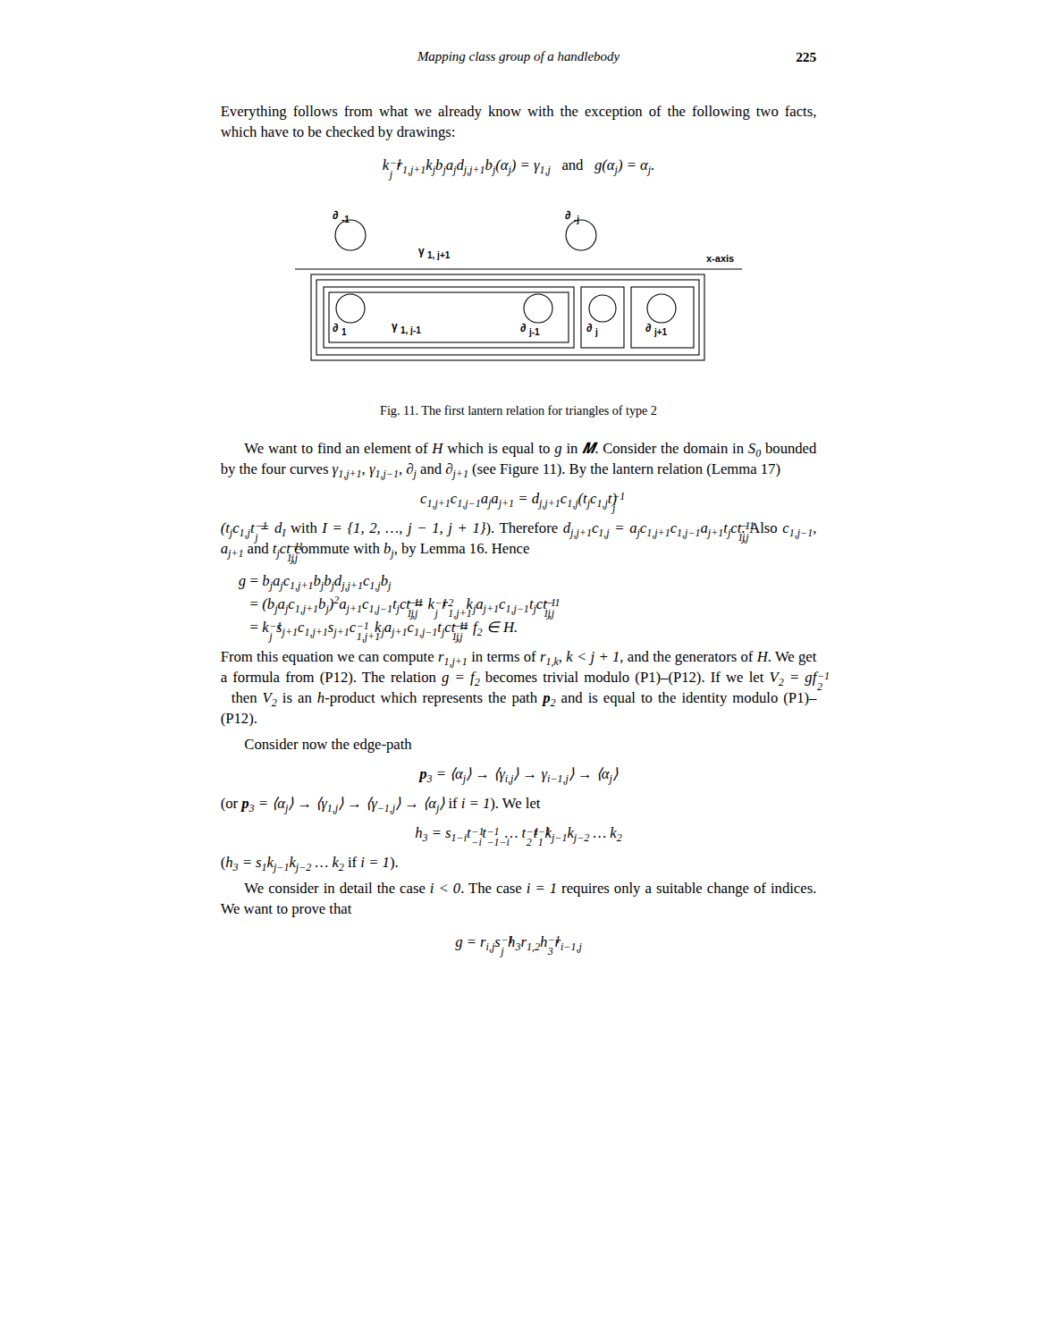Mapping class group of a handlebody 225
Everything follows from what we already know with the exception of the following two facts, which have to be checked by drawings:
kj−1 r1,j+1kjbjajdj,j+1bj(αj) = γ1,j and g(αj) = αj.
∂ -1 ∂ -j x-axis ∂ 1 ∂ j-1 ∂ j ∂ j+1 γ 1, j+1 γ 1, j-1
Fig. 11. The first lantern relation for triangles of type 2
We want to find an element of H which is equal to g in 𝑴. Consider the domain in S0 bounded by the four curves γ1,j+1, γ1,j−1, ∂j and ∂j+1 (see Figure 11). By the lantern relation (Lemma 17)
c1,j+1c1,j−1ajaj+1 = dj,j+1c1,j(tjc1,jtj−1)
(tjc1,jtj−1 = dI with I = {1, 2, …, j − 1, j + 1}). Therefore dj,j+1c1,j = ajc1,j+1c1,j−1aj+1tjc1,j−1tj−1. Also c1,j−1, aj+1 and tjc1,j−1tj−1 commute with bj, by Lemma 16. Hence
g=bjajc1,j+1bjbjdj,j+1c1,jbj =(bjajc1,j+1bj)2aj+1c1,j−1tjc1,j−1tj−1 = kj−1 r1,j+12 kjaj+1c1,j−1tjc1,j−1tj−1 =kj−1 sj+1c1,j+1sj+1c1,j+1−1 kjaj+1c1,j−1tjc1,j−1tj−1 = f2 ∈ H.
From this equation we can compute r1,j+1 in terms of r1,k, k < j + 1, and the generators of H. We get a formula from (P12). The relation g = f2 becomes trivial modulo (P1)–(P12). If we let V2 = gf2−1 then V2 is an h-product which represents the path p2 and is equal to the identity modulo (P1)–(P12).
Consider now the edge-path
p3 = ⟨αj⟩ → ⟨γi,j⟩ → γi−1,j⟩ → ⟨αj⟩
(or p3 = ⟨αj⟩ → ⟨γ1,j⟩ → ⟨γ−1,j⟩ → ⟨αj⟩ if i = 1). We let
h3 = s1−it−i−1 t−1−i−1 … t2−1 t1−1 kj−1kj−2 … k2
(h3 = s1kj−1kj−2 … k2 if i = 1).
We consider in detail the case i < 0. The case i = 1 requires only a suitable change of indices. We want to prove that
g = ri,jsj−1 h3r1,2h3−1 ri−1,j